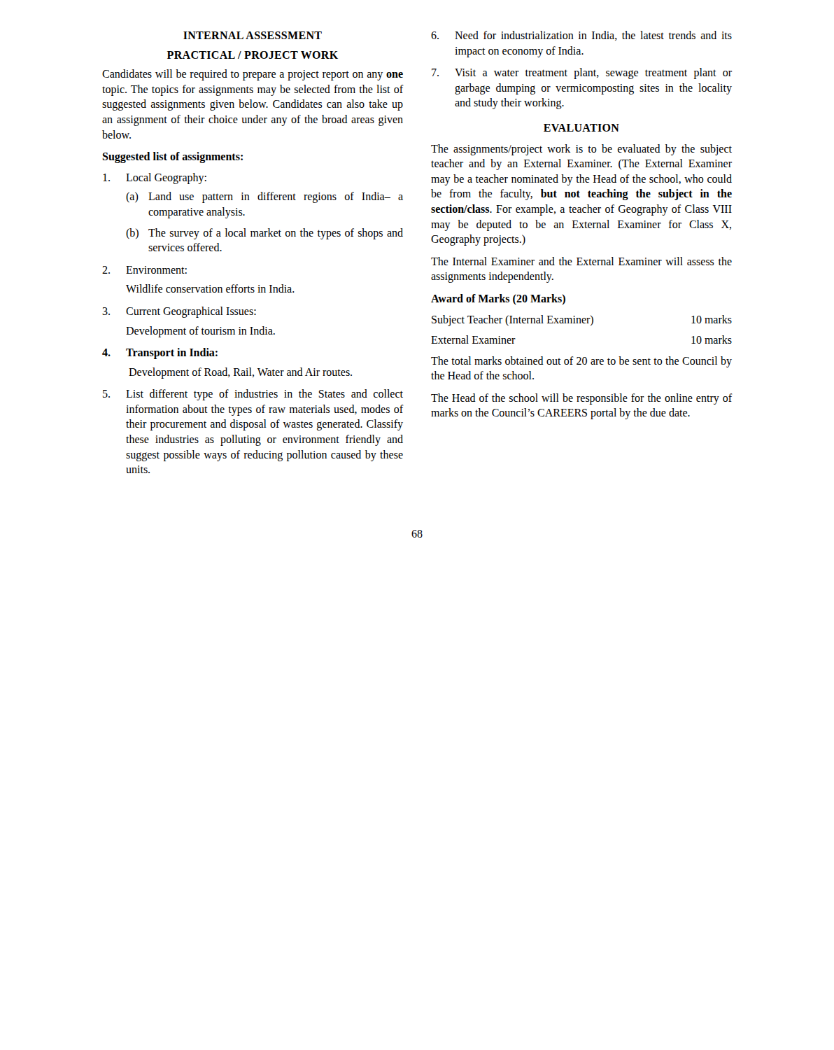INTERNAL ASSESSMENT
PRACTICAL / PROJECT WORK
Candidates will be required to prepare a project report on any one topic. The topics for assignments may be selected from the list of suggested assignments given below. Candidates can also take up an assignment of their choice under any of the broad areas given below.
Suggested list of assignments:
Local Geography:
Land use pattern in different regions of India– a comparative analysis.
The survey of a local market on the types of shops and services offered.
Environment:
Wildlife conservation efforts in India.
Current Geographical Issues:
Development of tourism in India.
Transport in India:
Development of Road, Rail, Water and Air routes.
List different type of industries in the States and collect information about the types of raw materials used, modes of their procurement and disposal of wastes generated. Classify these industries as polluting or environment friendly and suggest possible ways of reducing pollution caused by these units.
Need for industrialization in India, the latest trends and its impact on economy of India.
Visit a water treatment plant, sewage treatment plant or garbage dumping or vermicomposting sites in the locality and study their working.
EVALUATION
The assignments/project work is to be evaluated by the subject teacher and by an External Examiner. (The External Examiner may be a teacher nominated by the Head of the school, who could be from the faculty, but not teaching the subject in the section/class. For example, a teacher of Geography of Class VIII may be deputed to be an External Examiner for Class X, Geography projects.)
The Internal Examiner and the External Examiner will assess the assignments independently.
Award of Marks (20 Marks)
Subject Teacher (Internal Examiner) 10 marks
External Examiner 10 marks
The total marks obtained out of 20 are to be sent to the Council by the Head of the school.
The Head of the school will be responsible for the online entry of marks on the Council’s CAREERS portal by the due date.
68